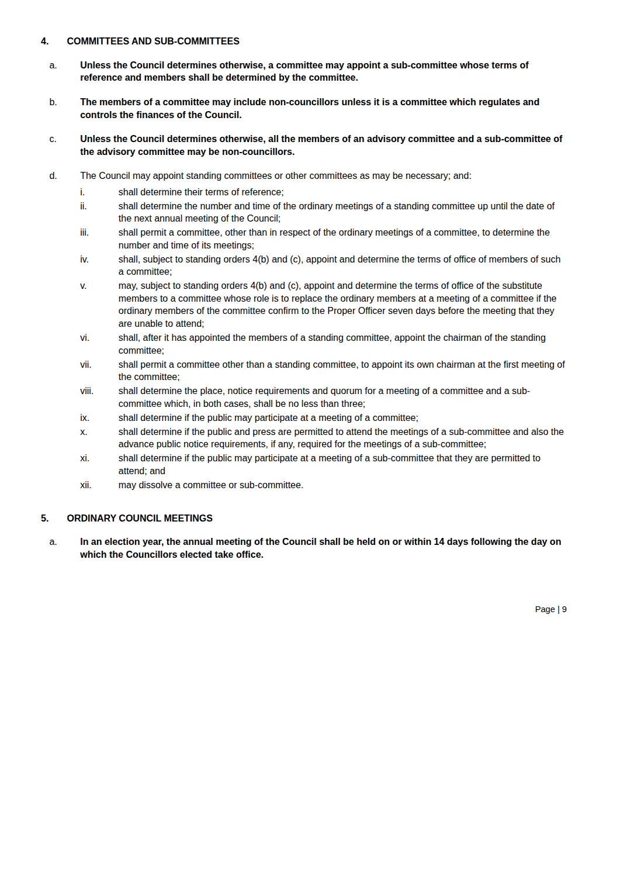4. COMMITTEES AND SUB-COMMITTEES
a. Unless the Council determines otherwise, a committee may appoint a sub-committee whose terms of reference and members shall be determined by the committee.
b. The members of a committee may include non-councillors unless it is a committee which regulates and controls the finances of the Council.
c. Unless the Council determines otherwise, all the members of an advisory committee and a sub-committee of the advisory committee may be non-councillors.
d.
The Council may appoint standing committees or other committees as may be necessary; and:
i. shall determine their terms of reference;
ii. shall determine the number and time of the ordinary meetings of a standing committee up until the date of the next annual meeting of the Council;
iii. shall permit a committee, other than in respect of the ordinary meetings of a committee, to determine the number and time of its meetings;
iv. shall, subject to standing orders 4(b) and (c), appoint and determine the terms of office of members of such a committee;
v. may, subject to standing orders 4(b) and (c), appoint and determine the terms of office of the substitute members to a committee whose role is to replace the ordinary members at a meeting of a committee if the ordinary members of the committee confirm to the Proper Officer seven days before the meeting that they are unable to attend;
vi. shall, after it has appointed the members of a standing committee, appoint the chairman of the standing committee;
vii. shall permit a committee other than a standing committee, to appoint its own chairman at the first meeting of the committee;
viii. shall determine the place, notice requirements and quorum for a meeting of a committee and a sub-committee which, in both cases, shall be no less than three;
ix. shall determine if the public may participate at a meeting of a committee;
x. shall determine if the public and press are permitted to attend the meetings of a sub-committee and also the advance public notice requirements, if any, required for the meetings of a sub-committee;
xi. shall determine if the public may participate at a meeting of a sub-committee that they are permitted to attend; and
xii. may dissolve a committee or sub-committee.
5. ORDINARY COUNCIL MEETINGS
a. In an election year, the annual meeting of the Council shall be held on or within 14 days following the day on which the Councillors elected take office.
Page | 9